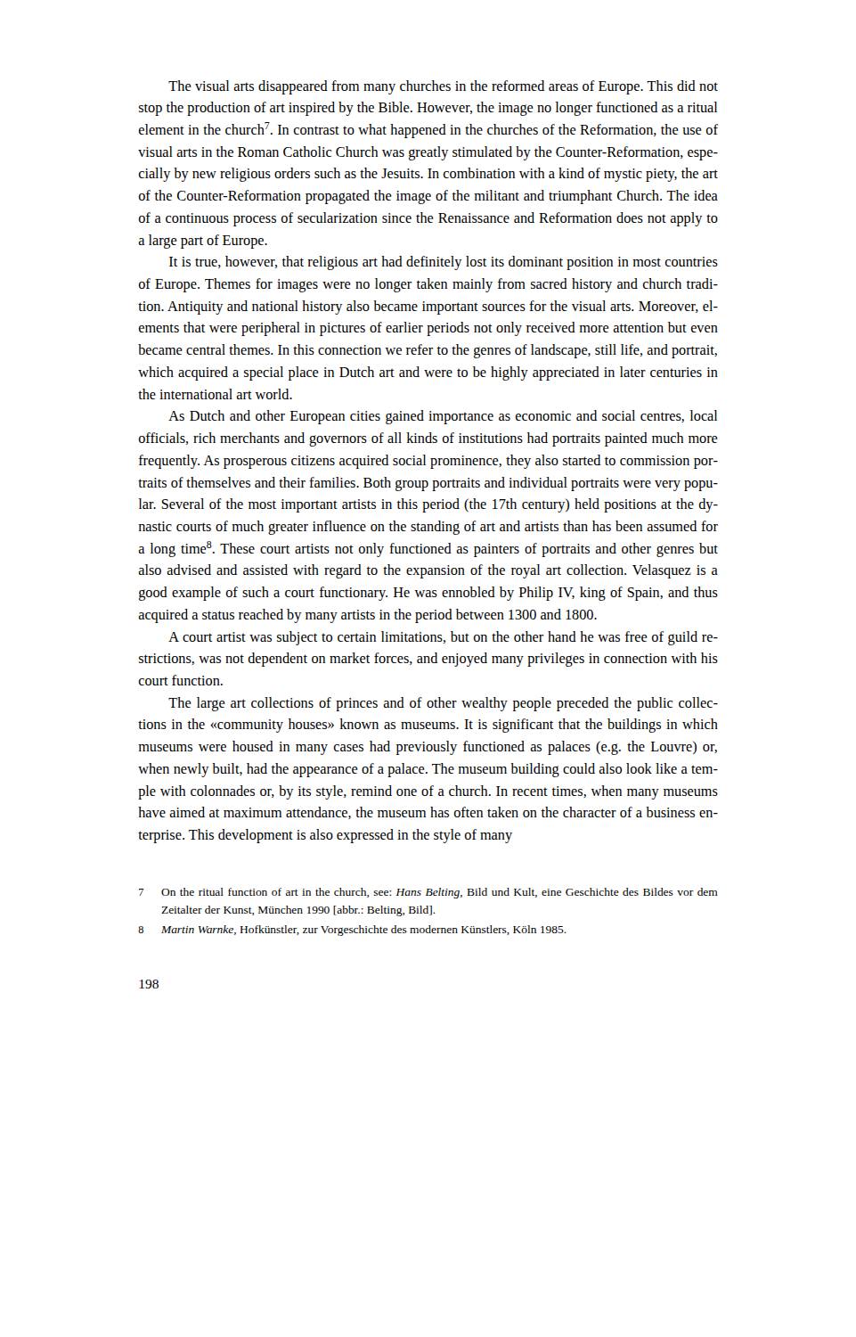The visual arts disappeared from many churches in the reformed areas of Europe. This did not stop the production of art inspired by the Bible. However, the image no longer functioned as a ritual element in the church7. In contrast to what happened in the churches of the Reformation, the use of visual arts in the Roman Catholic Church was greatly stimulated by the Counter-Reformation, especially by new religious orders such as the Jesuits. In combination with a kind of mystic piety, the art of the Counter-Reformation propagated the image of the militant and triumphant Church. The idea of a continuous process of secularization since the Renaissance and Reformation does not apply to a large part of Europe.
It is true, however, that religious art had definitely lost its dominant position in most countries of Europe. Themes for images were no longer taken mainly from sacred history and church tradition. Antiquity and national history also became important sources for the visual arts. Moreover, elements that were peripheral in pictures of earlier periods not only received more attention but even became central themes. In this connection we refer to the genres of landscape, still life, and portrait, which acquired a special place in Dutch art and were to be highly appreciated in later centuries in the international art world.
As Dutch and other European cities gained importance as economic and social centres, local officials, rich merchants and governors of all kinds of institutions had portraits painted much more frequently. As prosperous citizens acquired social prominence, they also started to commission portraits of themselves and their families. Both group portraits and individual portraits were very popular. Several of the most important artists in this period (the 17th century) held positions at the dynastic courts of much greater influence on the standing of art and artists than has been assumed for a long time8. These court artists not only functioned as painters of portraits and other genres but also advised and assisted with regard to the expansion of the royal art collection. Velasquez is a good example of such a court functionary. He was ennobled by Philip IV, king of Spain, and thus acquired a status reached by many artists in the period between 1300 and 1800.
A court artist was subject to certain limitations, but on the other hand he was free of guild restrictions, was not dependent on market forces, and enjoyed many privileges in connection with his court function.
The large art collections of princes and of other wealthy people preceded the public collections in the «community houses» known as museums. It is significant that the buildings in which museums were housed in many cases had previously functioned as palaces (e.g. the Louvre) or, when newly built, had the appearance of a palace. The museum building could also look like a temple with colonnades or, by its style, remind one of a church. In recent times, when many museums have aimed at maximum attendance, the museum has often taken on the character of a business enterprise. This development is also expressed in the style of many
7
On the ritual function of art in the church, see: Hans Belting, Bild und Kult, eine Geschichte des Bildes vor dem Zeitalter der Kunst, München 1990 [abbr.: Belting, Bild].
8
Martin Warnke, Hofkünstler, zur Vorgeschichte des modernen Künstlers, Köln 1985.
198